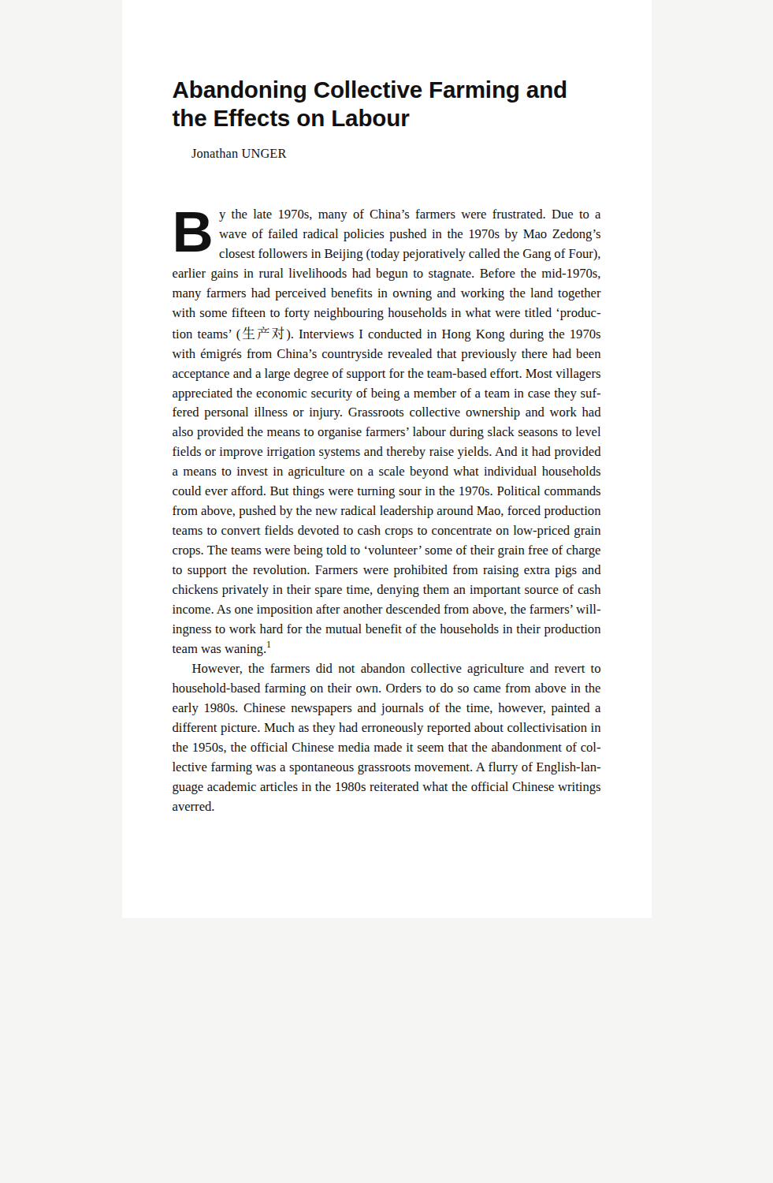Abandoning Collective Farming and
the Effects on Labour
Jonathan Unger
By the late 1970s, many of China’s farmers were frustrated. Due to a wave of failed radical policies pushed in the 1970s by Mao Zedong’s closest followers in Beijing (today pejoratively called the Gang of Four), earlier gains in rural livelihoods had begun to stagnate. Before the mid-1970s, many farmers had perceived benefits in owning and working the land together with some fifteen to forty neighbouring households in what were titled ‘production teams’ (生产对). Interviews I conducted in Hong Kong during the 1970s with émigrés from China’s countryside revealed that previously there had been acceptance and a large degree of support for the team-based effort. Most villagers appreciated the economic security of being a member of a team in case they suffered personal illness or injury. Grassroots collective ownership and work had also provided the means to organise farmers’ labour during slack seasons to level fields or improve irrigation systems and thereby raise yields. And it had provided a means to invest in agriculture on a scale beyond what individual households could ever afford. But things were turning sour in the 1970s. Political commands from above, pushed by the new radical leadership around Mao, forced production teams to convert fields devoted to cash crops to concentrate on low-priced grain crops. The teams were being told to ‘volunteer’ some of their grain free of charge to support the revolution. Farmers were prohibited from raising extra pigs and chickens privately in their spare time, denying them an important source of cash income. As one imposition after another descended from above, the farmers’ willingness to work hard for the mutual benefit of the households in their production team was waning.1
However, the farmers did not abandon collective agriculture and revert to household-based farming on their own. Orders to do so came from above in the early 1980s. Chinese newspapers and journals of the time, however, painted a different picture. Much as they had erroneously reported about collectivisation in the 1950s, the official Chinese media made it seem that the abandonment of collective farming was a spontaneous grassroots movement. A flurry of English-language academic articles in the 1980s reiterated what the official Chinese writings averred.